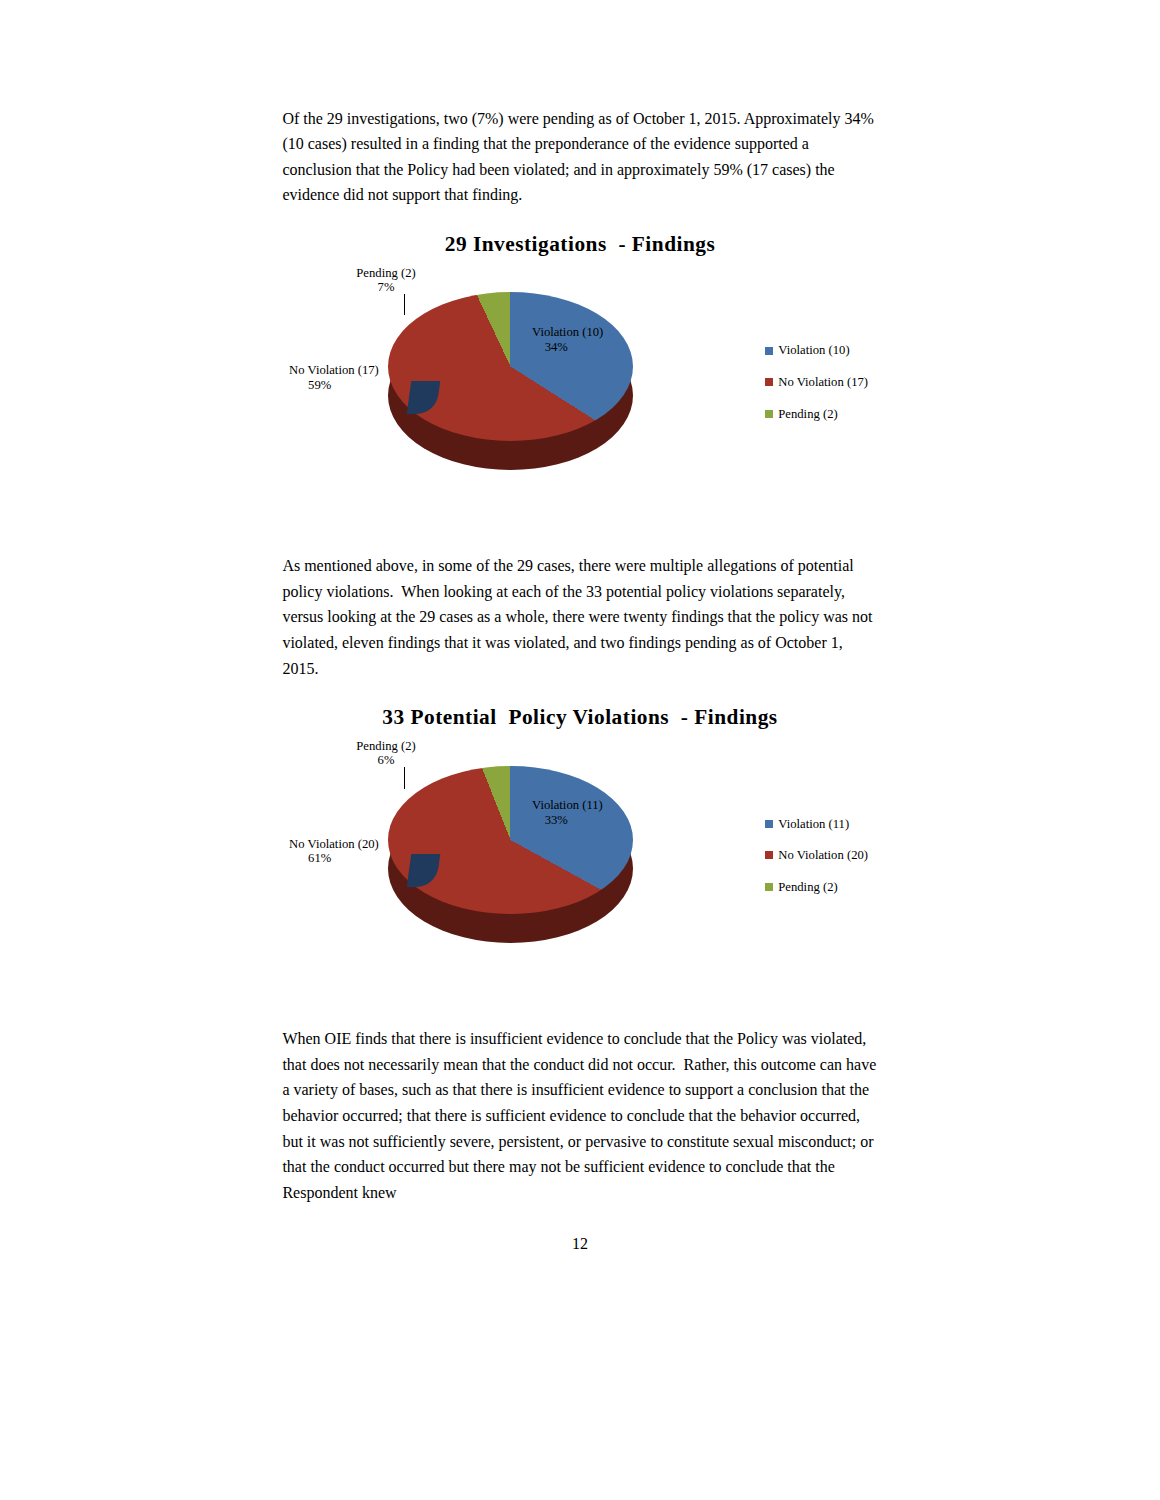Of the 29 investigations, two (7%) were pending as of October 1, 2015. Approximately 34% (10 cases) resulted in a finding that the preponderance of the evidence supported a conclusion that the Policy had been violated; and in approximately 59% (17 cases) the evidence did not support that finding.
29 Investigations - Findings
Pending (2)
7%
Violation (10)
34%
No Violation (17)
59%
Violation (10)
No Violation (17)
Pending (2)
As mentioned above, in some of the 29 cases, there were multiple allegations of potential policy violations. When looking at each of the 33 potential policy violations separately, versus looking at the 29 cases as a whole, there were twenty findings that the policy was not violated, eleven findings that it was violated, and two findings pending as of October 1, 2015.
33 Potential Policy Violations - Findings
Pending (2)
6%
Violation (11)
33%
No Violation (20)
61%
Violation (11)
No Violation (20)
Pending (2)
When OIE finds that there is insufficient evidence to conclude that the Policy was violated, that does not necessarily mean that the conduct did not occur. Rather, this outcome can have a variety of bases, such as that there is insufficient evidence to support a conclusion that the behavior occurred; that there is sufficient evidence to conclude that the behavior occurred, but it was not sufficiently severe, persistent, or pervasive to constitute sexual misconduct; or that the conduct occurred but there may not be sufficient evidence to conclude that the Respondent knew
12